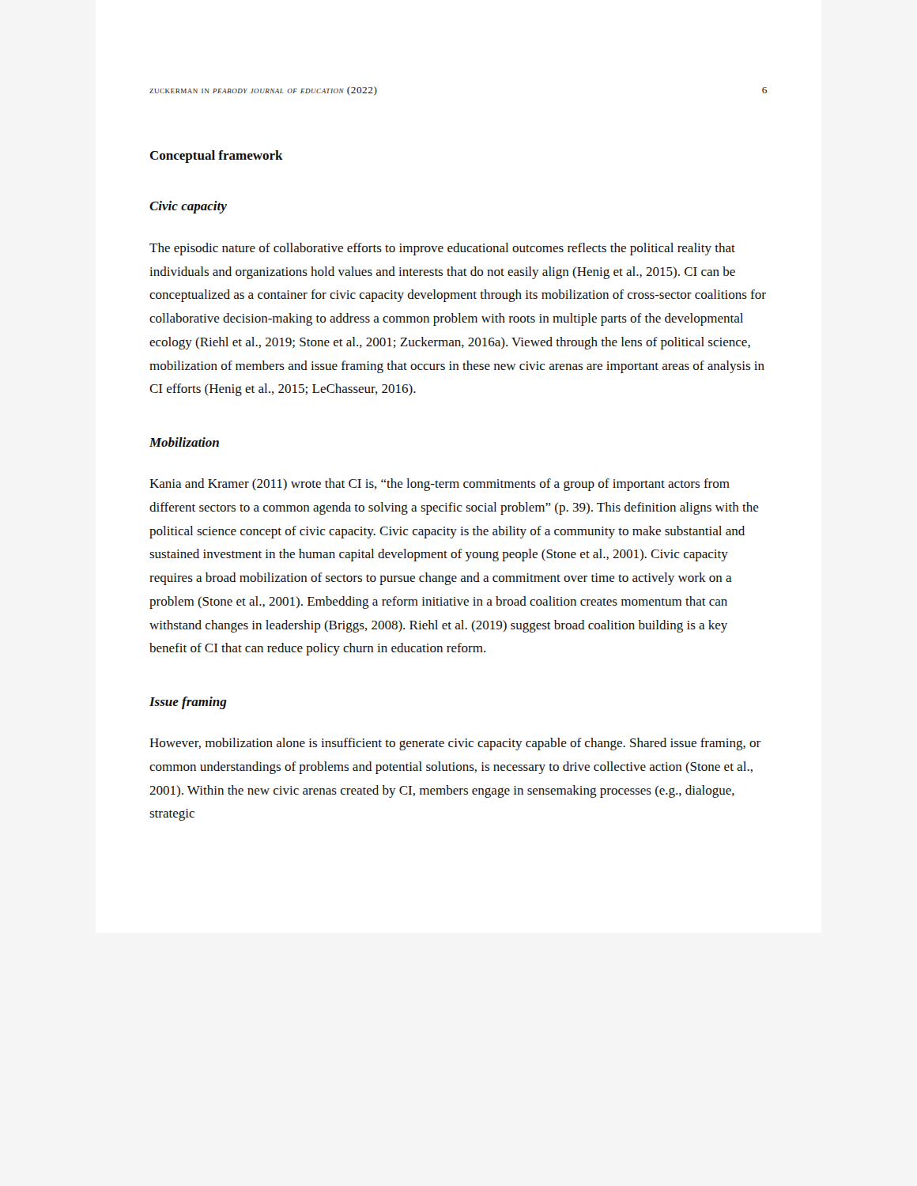Zuckerman in Peabody Journal of Education (2022) 6
Conceptual framework
Civic capacity
The episodic nature of collaborative efforts to improve educational outcomes reflects the political reality that individuals and organizations hold values and interests that do not easily align (Henig et al., 2015). CI can be conceptualized as a container for civic capacity development through its mobilization of cross-sector coalitions for collaborative decision-making to address a common problem with roots in multiple parts of the developmental ecology (Riehl et al., 2019; Stone et al., 2001; Zuckerman, 2016a). Viewed through the lens of political science, mobilization of members and issue framing that occurs in these new civic arenas are important areas of analysis in CI efforts (Henig et al., 2015; LeChasseur, 2016).
Mobilization
Kania and Kramer (2011) wrote that CI is, “the long-term commitments of a group of important actors from different sectors to a common agenda to solving a specific social problem” (p. 39). This definition aligns with the political science concept of civic capacity. Civic capacity is the ability of a community to make substantial and sustained investment in the human capital development of young people (Stone et al., 2001). Civic capacity requires a broad mobilization of sectors to pursue change and a commitment over time to actively work on a problem (Stone et al., 2001). Embedding a reform initiative in a broad coalition creates momentum that can withstand changes in leadership (Briggs, 2008). Riehl et al. (2019) suggest broad coalition building is a key benefit of CI that can reduce policy churn in education reform.
Issue framing
However, mobilization alone is insufficient to generate civic capacity capable of change. Shared issue framing, or common understandings of problems and potential solutions, is necessary to drive collective action (Stone et al., 2001). Within the new civic arenas created by CI, members engage in sensemaking processes (e.g., dialogue, strategic